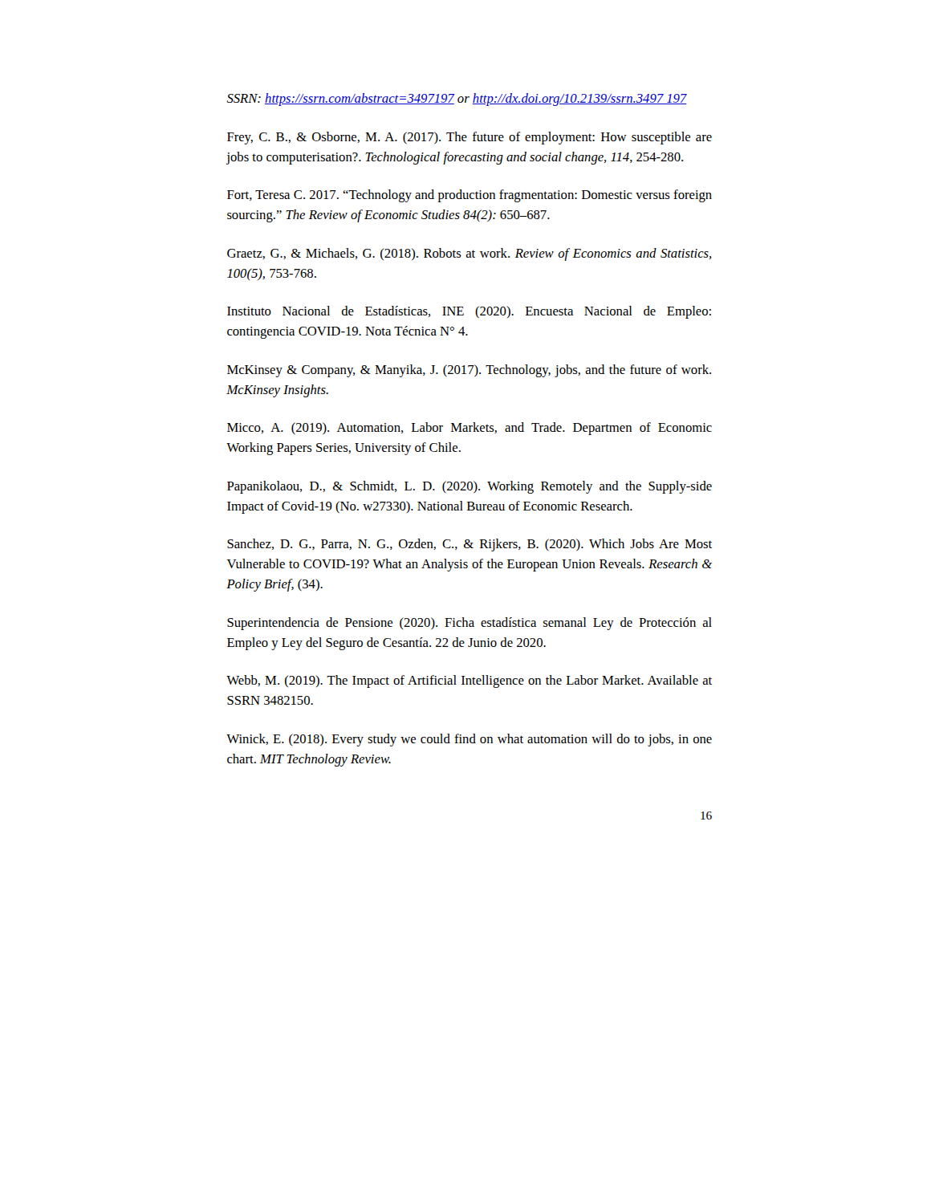SSRN: https://ssrn.com/abstract=3497197 or http://dx.doi.org/10.2139/ssrn.3497 197
Frey, C. B., & Osborne, M. A. (2017). The future of employment: How susceptible are jobs to computerisation?. Technological forecasting and social change, 114, 254-280.
Fort, Teresa C. 2017. “Technology and production fragmentation: Domestic versus foreign sourcing.” The Review of Economic Studies 84(2): 650–687.
Graetz, G., & Michaels, G. (2018). Robots at work. Review of Economics and Statistics, 100(5), 753-768.
Instituto Nacional de Estadísticas, INE (2020). Encuesta Nacional de Empleo: contingencia COVID-19. Nota Técnica N° 4.
McKinsey & Company, & Manyika, J. (2017). Technology, jobs, and the future of work. McKinsey Insights.
Micco, A. (2019). Automation, Labor Markets, and Trade. Departmen of Economic Working Papers Series, University of Chile.
Papanikolaou, D., & Schmidt, L. D. (2020). Working Remotely and the Supply-side Impact of Covid-19 (No. w27330). National Bureau of Economic Research.
Sanchez, D. G., Parra, N. G., Ozden, C., & Rijkers, B. (2020). Which Jobs Are Most Vulnerable to COVID-19? What an Analysis of the European Union Reveals. Research & Policy Brief, (34).
Superintendencia de Pensione (2020). Ficha estadística semanal Ley de Protección al Empleo y Ley del Seguro de Cesantía. 22 de Junio de 2020.
Webb, M. (2019). The Impact of Artificial Intelligence on the Labor Market. Available at SSRN 3482150.
Winick, E. (2018). Every study we could find on what automation will do to jobs, in one chart. MIT Technology Review.
16